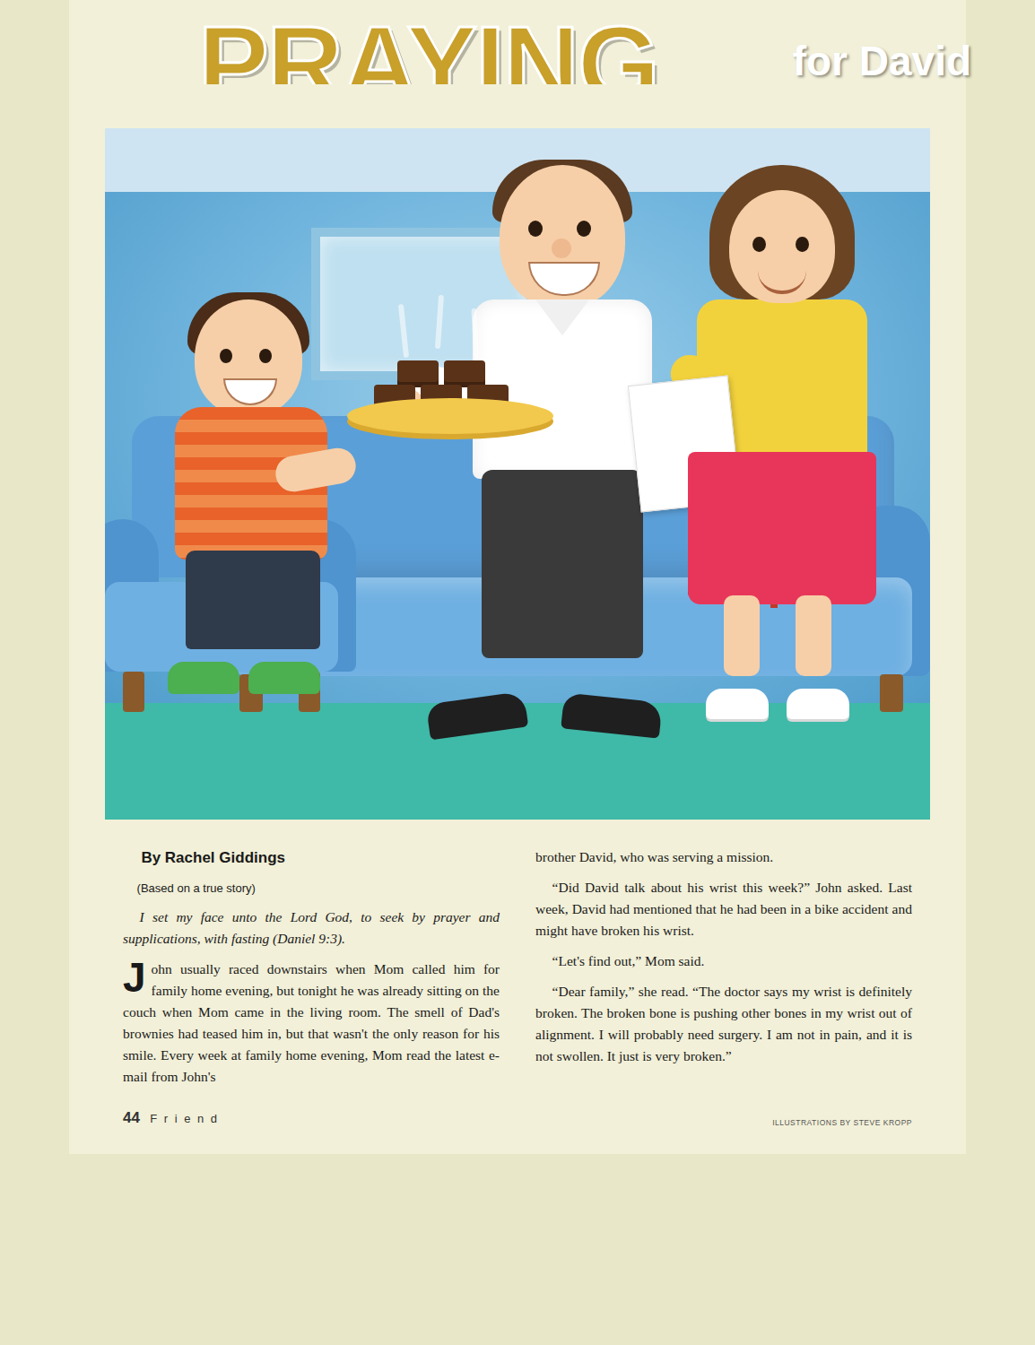PRAYING
for David
By Rachel Giddings
(Based on a true story)
I set my face unto the Lord God, to seek by prayer and supplications, with fasting (Daniel 9:3).
John usually raced downstairs when Mom called him for family home evening, but tonight he was already sitting on the couch when Mom came in the living room. The smell of Dad's brownies had teased him in, but that wasn't the only reason for his smile. Every week at family home evening, Mom read the latest e-mail from John's
brother David, who was serving a mission.
“Did David talk about his wrist this week?” John asked. Last week, David had mentioned that he had been in a bike accident and might have broken his wrist.
“Let's find out,” Mom said.
“Dear family,” she read. “The doctor says my wrist is definitely broken. The broken bone is pushing other bones in my wrist out of alignment. I will probably need surgery. I am not in pain, and it is not swollen. It just is very broken.”
44 F r i e n d
Illustrations by Steve Kropp